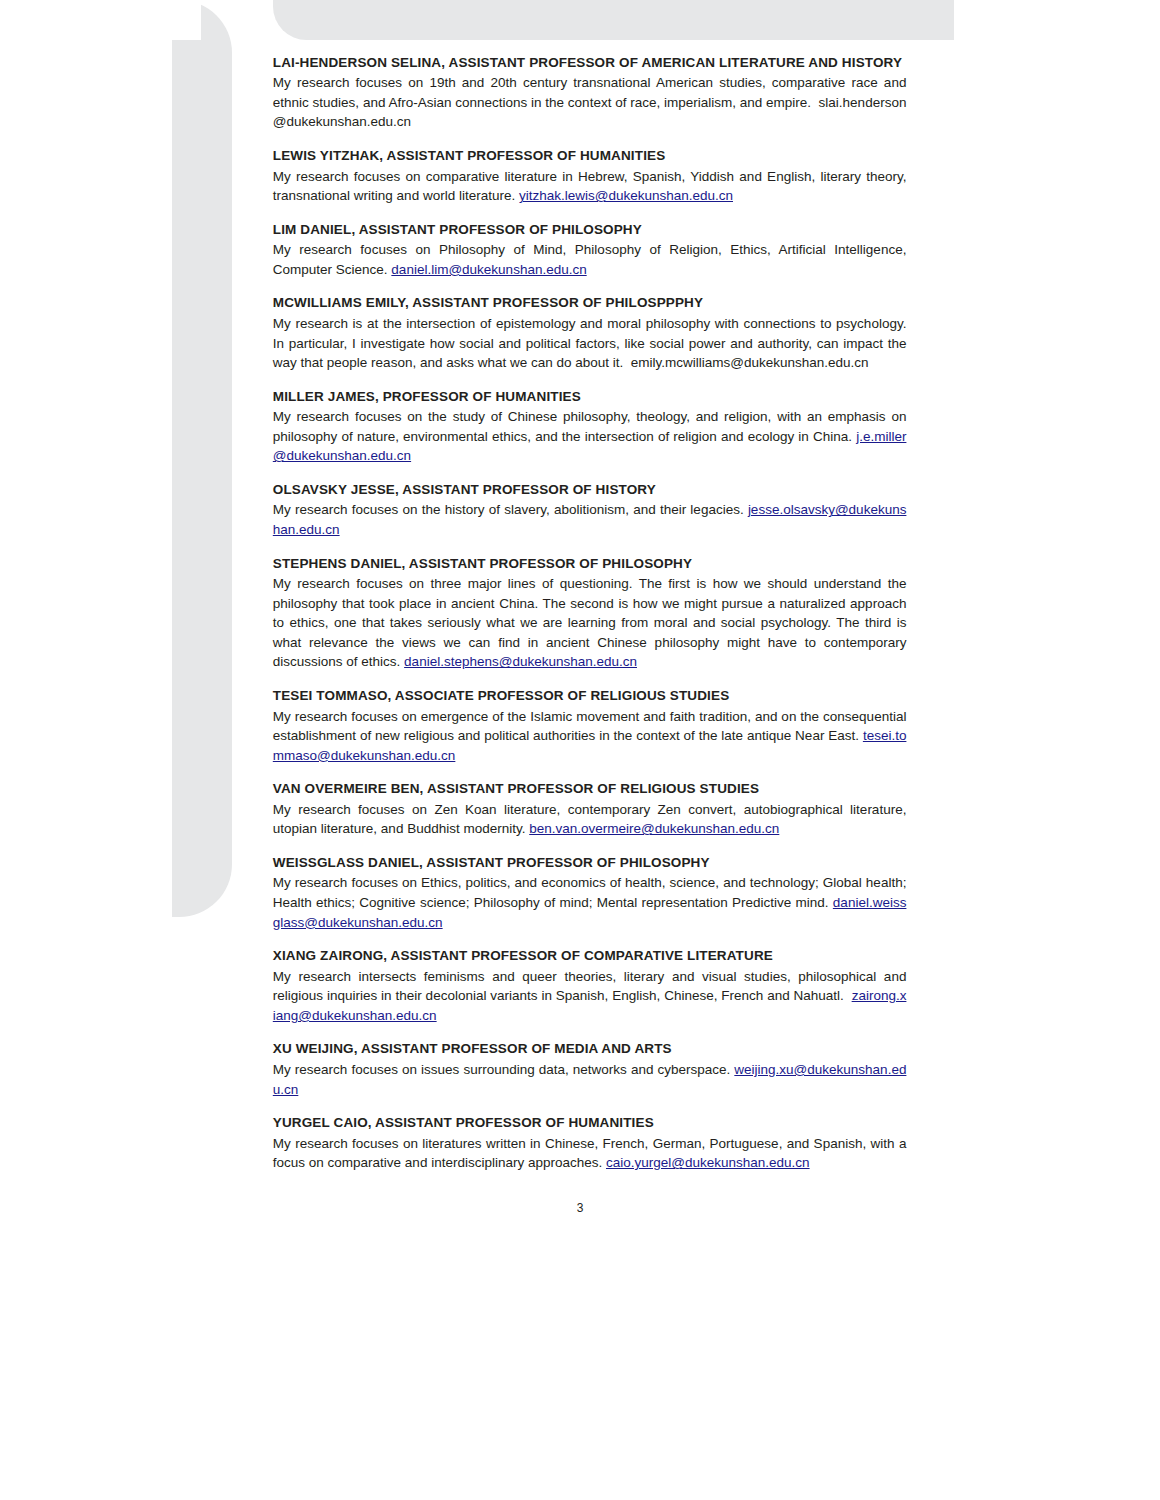Lai-Henderson Selina, Assistant Professor of American Literature and History
My research focuses on 19th and 20th century transnational American studies, comparative race and ethnic studies, and Afro-Asian connections in the context of race, imperialism, and empire. slai.henderson@dukekunshan.edu.cn
Lewis Yitzhak, Assistant Professor of Humanities
My research focuses on comparative literature in Hebrew, Spanish, Yiddish and English, literary theory, transnational writing and world literature. yitzhak.lewis@dukekunshan.edu.cn
Lim Daniel, Assistant Professor of Philosophy
My research focuses on Philosophy of Mind, Philosophy of Religion, Ethics, Artificial Intelligence, Computer Science. daniel.lim@dukekunshan.edu.cn
McWilliams Emily, Assistant Professor of Philosppphy
My research is at the intersection of epistemology and moral philosophy with connections to psychology. In particular, I investigate how social and political factors, like social power and authority, can impact the way that people reason, and asks what we can do about it. emily.mcwilliams@dukekunshan.edu.cn
Miller James, Professor of Humanities
My research focuses on the study of Chinese philosophy, theology, and religion, with an emphasis on philosophy of nature, environmental ethics, and the intersection of religion and ecology in China. j.e.miller@dukekunshan.edu.cn
Olsavsky Jesse, Assistant Professor of History
My research focuses on the history of slavery, abolitionism, and their legacies. jesse.olsavsky@dukekunshan.edu.cn
Stephens Daniel, Assistant Professor of Philosophy
My research focuses on three major lines of questioning. The first is how we should understand the philosophy that took place in ancient China. The second is how we might pursue a naturalized approach to ethics, one that takes seriously what we are learning from moral and social psychology. The third is what relevance the views we can find in ancient Chinese philosophy might have to contemporary discussions of ethics. daniel.stephens@dukekunshan.edu.cn
Tesei Tommaso, Associate Professor of Religious Studies
My research focuses on emergence of the Islamic movement and faith tradition, and on the consequential establishment of new religious and political authorities in the context of the late antique Near East. tesei.tommaso@dukekunshan.edu.cn
Van Overmeire Ben, Assistant Professor of Religious Studies
My research focuses on Zen Koan literature, contemporary Zen convert, autobiographical literature, utopian literature, and Buddhist modernity. ben.van.overmeire@dukekunshan.edu.cn
Weissglass Daniel, Assistant Professor of Philosophy
My research focuses on Ethics, politics, and economics of health, science, and technology; Global health; Health ethics; Cognitive science; Philosophy of mind; Mental representation Predictive mind. daniel.weissglass@dukekunshan.edu.cn
Xiang Zairong, Assistant Professor of Comparative Literature
My research intersects feminisms and queer theories, literary and visual studies, philosophical and religious inquiries in their decolonial variants in Spanish, English, Chinese, French and Nahuatl. zairong.xiang@dukekunshan.edu.cn
Xu Weijing, Assistant Professor of Media and Arts
My research focuses on issues surrounding data, networks and cyberspace. weijing.xu@dukekunshan.edu.cn
Yurgel Caio, Assistant Professor of Humanities
My research focuses on literatures written in Chinese, French, German, Portuguese, and Spanish, with a focus on comparative and interdisciplinary approaches. caio.yurgel@dukekunshan.edu.cn
3